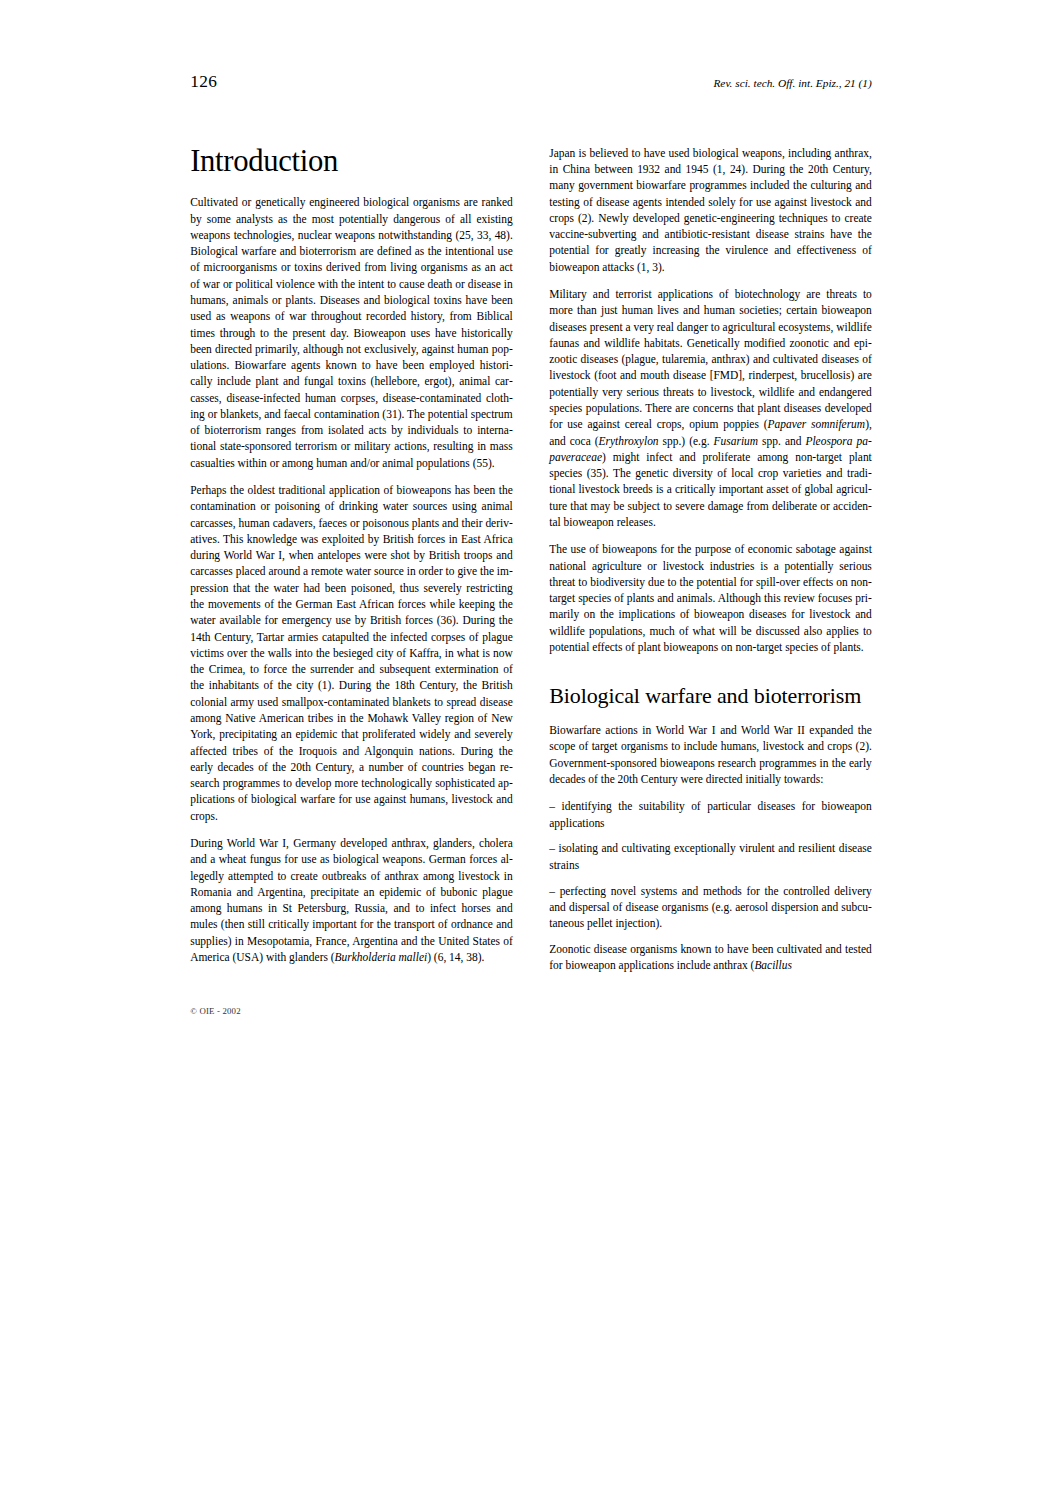126
Rev. sci. tech. Off. int. Epiz., 21 (1)
Introduction
Cultivated or genetically engineered biological organisms are ranked by some analysts as the most potentially dangerous of all existing weapons technologies, nuclear weapons notwithstanding (25, 33, 48). Biological warfare and bioterrorism are defined as the intentional use of microorganisms or toxins derived from living organisms as an act of war or political violence with the intent to cause death or disease in humans, animals or plants. Diseases and biological toxins have been used as weapons of war throughout recorded history, from Biblical times through to the present day. Bioweapon uses have historically been directed primarily, although not exclusively, against human populations. Biowarfare agents known to have been employed historically include plant and fungal toxins (hellebore, ergot), animal carcasses, disease-infected human corpses, disease-contaminated clothing or blankets, and faecal contamination (31). The potential spectrum of bioterrorism ranges from isolated acts by individuals to international state-sponsored terrorism or military actions, resulting in mass casualties within or among human and/or animal populations (55).
Perhaps the oldest traditional application of bioweapons has been the contamination or poisoning of drinking water sources using animal carcasses, human cadavers, faeces or poisonous plants and their derivatives. This knowledge was exploited by British forces in East Africa during World War I, when antelopes were shot by British troops and carcasses placed around a remote water source in order to give the impression that the water had been poisoned, thus severely restricting the movements of the German East African forces while keeping the water available for emergency use by British forces (36). During the 14th Century, Tartar armies catapulted the infected corpses of plague victims over the walls into the besieged city of Kaffra, in what is now the Crimea, to force the surrender and subsequent extermination of the inhabitants of the city (1). During the 18th Century, the British colonial army used smallpox-contaminated blankets to spread disease among Native American tribes in the Mohawk Valley region of New York, precipitating an epidemic that proliferated widely and severely affected tribes of the Iroquois and Algonquin nations. During the early decades of the 20th Century, a number of countries began research programmes to develop more technologically sophisticated applications of biological warfare for use against humans, livestock and crops.
During World War I, Germany developed anthrax, glanders, cholera and a wheat fungus for use as biological weapons. German forces allegedly attempted to create outbreaks of anthrax among livestock in Romania and Argentina, precipitate an epidemic of bubonic plague among humans in St Petersburg, Russia, and to infect horses and mules (then still critically important for the transport of ordnance and supplies) in Mesopotamia, France, Argentina and the United States of America (USA) with glanders (Burkholderia mallei) (6, 14, 38).
Japan is believed to have used biological weapons, including anthrax, in China between 1932 and 1945 (1, 24). During the 20th Century, many government biowarfare programmes included the culturing and testing of disease agents intended solely for use against livestock and crops (2). Newly developed genetic-engineering techniques to create vaccine-subverting and antibiotic-resistant disease strains have the potential for greatly increasing the virulence and effectiveness of bioweapon attacks (1, 3).
Military and terrorist applications of biotechnology are threats to more than just human lives and human societies; certain bioweapon diseases present a very real danger to agricultural ecosystems, wildlife faunas and wildlife habitats. Genetically modified zoonotic and epizootic diseases (plague, tularemia, anthrax) and cultivated diseases of livestock (foot and mouth disease [FMD], rinderpest, brucellosis) are potentially very serious threats to livestock, wildlife and endangered species populations. There are concerns that plant diseases developed for use against cereal crops, opium poppies (Papaver somniferum), and coca (Erythroxylon spp.) (e.g. Fusarium spp. and Pleospora papaveraceae) might infect and proliferate among non-target plant species (35). The genetic diversity of local crop varieties and traditional livestock breeds is a critically important asset of global agriculture that may be subject to severe damage from deliberate or accidental bioweapon releases.
The use of bioweapons for the purpose of economic sabotage against national agriculture or livestock industries is a potentially serious threat to biodiversity due to the potential for spill-over effects on non-target species of plants and animals. Although this review focuses primarily on the implications of bioweapon diseases for livestock and wildlife populations, much of what will be discussed also applies to potential effects of plant bioweapons on non-target species of plants.
Biological warfare and bioterrorism
Biowarfare actions in World War I and World War II expanded the scope of target organisms to include humans, livestock and crops (2). Government-sponsored bioweapons research programmes in the early decades of the 20th Century were directed initially towards:
– identifying the suitability of particular diseases for bioweapon applications
– isolating and cultivating exceptionally virulent and resilient disease strains
– perfecting novel systems and methods for the controlled delivery and dispersal of disease organisms (e.g. aerosol dispersion and subcutaneous pellet injection).
Zoonotic disease organisms known to have been cultivated and tested for bioweapon applications include anthrax (Bacillus
© OIE - 2002